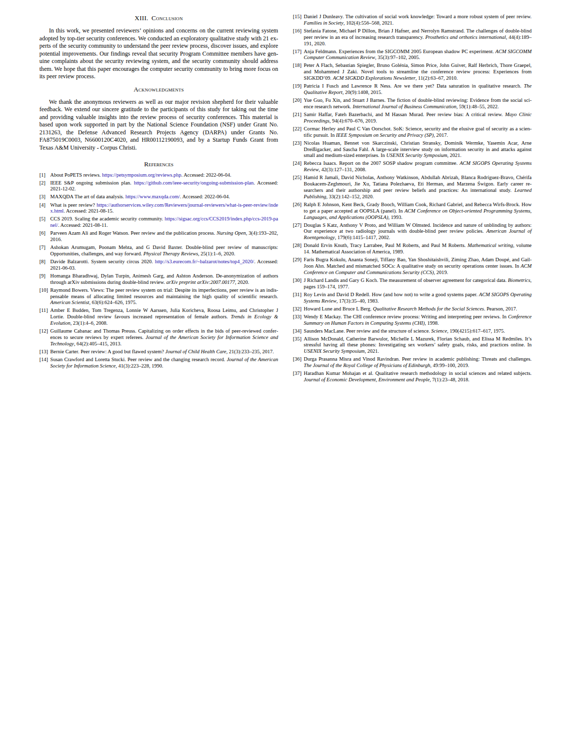XIII. Conclusion
In this work, we presented reviewers’ opinions and concerns on the current reviewing system adopted by top-tier security conferences. We conducted an exploratory qualitative study with 21 experts of the security community to understand the peer review process, discover issues, and explore potential improvements. Our findings reveal that security Program Committee members have genuine complaints about the security reviewing system, and the security community should address them. We hope that this paper encourages the computer security community to bring more focus on its peer review process.
Acknowledgments
We thank the anonymous reviewers as well as our major revision shepherd for their valuable feedback. We extend our sincere gratitude to the participants of this study for taking out the time and providing valuable insights into the review process of security conferences. This material is based upon work supported in part by the National Science Foundation (NSF) under Grant No. 2131263, the Defense Advanced Research Projects Agency (DARPA) under Grants No. FA875019C0003, N6600120C4020, and HR00112190093, and by a Startup Funds Grant from Texas A&M University - Corpus Christi.
References
[1] About PoPETS reviews. https://petsymposium.org/reviews.php. Accessed: 2022-06-04.
[2] IEEE S&P ongoing submission plan. https://github.com/ieee-security/ongoing-submission-plan. Accessed: 2021-12-02.
[3] MAXQDA The art of data analysis. https://www.maxqda.com/. Accessed: 2022-06-04.
[4] What is peer review? https://authorservices.wiley.com/Reviewers/journal-reviewers/what-is-peer-review/index.html. Accessed: 2021-08-15.
[5] CCS 2019. Scaling the academic security community. https://sigsac.org/ccs/CCS2019/index.php/ccs-2019-panel/. Accessed: 2021-08-11.
[6] Parveen Azam Ali and Roger Watson. Peer review and the publication process. Nursing Open, 3(4):193–202, 2016.
[7] Ashokan Arumugam, Poonam Mehta, and G David Baxter. Double-blind peer review of manuscripts: Opportunities, challenges, and way forward. Physical Therapy Reviews, 25(1):1–6, 2020.
[8] Davide Balzarotti. System security circus 2020. http://s3.eurecom.fr/~balzarot/notes/top4_2020/. Accessed: 2021-06-03.
[9] Homanga Bharadhwaj, Dylan Turpin, Animesh Garg, and Ashton Anderson. De-anonymization of authors through arXiv submissions during double-blind review. arXiv preprint arXiv:2007.00177, 2020.
[10] Raymond Bowers. Views: The peer review system on trial: Despite its imperfections, peer review is an indispensable means of allocating limited resources and maintaining the high quality of scientific research. American Scientist, 63(6):624–626, 1975.
[11] Amber E Budden, Tom Tregenza, Lonnie W Aarssen, Julia Koricheva, Roosa Leimu, and Christopher J Lortie. Double-blind review favours increased representation of female authors. Trends in Ecology & Evolution, 23(1):4–6, 2008.
[12] Guillaume Cabanac and Thomas Preuss. Capitalizing on order effects in the bids of peer-reviewed conferences to secure reviews by expert referees. Journal of the American Society for Information Science and Technology, 64(2):405–415, 2013.
[13] Bernie Carter. Peer review: A good but flawed system? Journal of Child Health Care, 21(3):233–235, 2017.
[14] Susan Crawford and Loretta Stucki. Peer review and the changing research record. Journal of the American Society for Information Science, 41(3):223–228, 1990.
[15] Daniel J Dunleavy. The cultivation of social work knowledge: Toward a more robust system of peer review. Families in Society, 102(4):556–568, 2021.
[16] Stefania Fatone, Michael P Dillon, Brian J Hafner, and Nerrolyn Ramstrand. The challenges of double-blind peer review in an era of increasing research transparency. Prosthetics and orthotics international, 44(4):189–191, 2020.
[17] Anja Feldmann. Experiences from the SIGCOMM 2005 European shadow PC experiment. ACM SIGCOMM Computer Communication Review, 35(3):97–102, 2005.
[18] Peter A Flach, Sebastian Spiegler, Bruno Golénia, Simon Price, John Guiver, Ralf Herbrich, Thore Graepel, and Mohammed J Zaki. Novel tools to streamline the conference review process: Experiences from SIGKDD’09. ACM SIGKDD Explorations Newsletter, 11(2):63–67, 2010.
[19] Patricia I Fusch and Lawrence R Ness. Are we there yet? Data saturation in qualitative research. The Qualitative Report, 20(9):1408, 2015.
[20] Yue Guo, Fu Xin, and Stuart J Barnes. The fiction of double-blind reviewing: Evidence from the social science research network. International Journal of Business Communication, 59(1):48–55, 2022.
[21] Samir Haffar, Fateh Bazerbachi, and M Hassan Murad. Peer review bias: A critical review. Mayo Clinic Proceedings, 94(4):670–676, 2019.
[22] Cormac Herley and Paul C Van Oorschot. SoK: Science, security and the elusive goal of security as a scientific pursuit. In IEEE Symposium on Security and Privacy (SP), 2017.
[23] Nicolas Huaman, Bennet von Skarczinski, Christian Stransky, Dominik Wermke, Yasemin Acar, Arne Dreißigacker, and Sascha Fahl. A large-scale interview study on information security in and attacks against small and medium-sized enterprises. In USENIX Security Symposium, 2021.
[24] Rebecca Isaacs. Report on the 2007 SOSP shadow program committee. ACM SIGOPS Operating Systems Review, 42(3):127–131, 2008.
[25] Hamid R Jamali, David Nicholas, Anthony Watkinson, Abdullah Abrizah, Blanca Rodríguez-Bravo, Chérifa Boukacem-Zeghmouri, Jie Xu, Tatiana Polezhaeva, Eti Herman, and Marzena Świgon. Early career researchers and their authorship and peer review beliefs and practices: An international study. Learned Publishing, 33(2):142–152, 2020.
[26] Ralph E Johnson, Kent Beck, Grady Booch, William Cook, Richard Gabriel, and Rebecca Wirfs-Brock. How to get a paper accepted at OOPSLA (panel). In ACM Conference on Object-oriented Programming Systems, Languages, and Applications (OOPSLA), 1993.
[27] Douglas S Katz, Anthony V Proto, and William W Olmsted. Incidence and nature of unblinding by authors: Our experience at two radiology journals with double-blind peer review policies. American Journal of Roentgenology, 179(6):1415–1417, 2002.
[28] Donald Ervin Knuth, Tracy Larrabee, Paul M Roberts, and Paul M Roberts. Mathematical writing, volume 14. Mathematical Association of America, 1989.
[29] Faris Bugra Kokulu, Ananta Soneji, Tiffany Bao, Yan Shoshitaishvili, Ziming Zhao, Adam Doupé, and Gail-Joon Ahn. Matched and mismatched SOCs: A qualitative study on security operations center issues. In ACM Conference on Computer and Communications Security (CCS), 2019.
[30] J Richard Landis and Gary G Koch. The measurement of observer agreement for categorical data. Biometrics, pages 159–174, 1977.
[31] Roy Levin and David D Redell. How (and how not) to write a good systems paper. ACM SIGOPS Operating Systems Review, 17(3):35–40, 1983.
[32] Howard Lune and Bruce L Berg. Qualitative Research Methods for the Social Sciences. Pearson, 2017.
[33] Wendy E Mackay. The CHI conference review process: Writing and interpreting peer reviews. In Conference Summary on Human Factors in Computing Systems (CHI), 1998.
[34] Saunders MacLane. Peer review and the structure of science. Science, 190(4215):617–617, 1975.
[35] Allison McDonald, Catherine Barwulor, Michelle L Mazurek, Florian Schaub, and Elissa M Redmiles. It’s stressful having all these phones: Investigating sex workers’ safety goals, risks, and practices online. In USENIX Security Symposium, 2021.
[36] Durga Prasanna Misra and Vinod Ravindran. Peer review in academic publishing: Threats and challenges. The Journal of the Royal College of Physicians of Edinburgh, 49:99–100, 2019.
[37] Haradhan Kumar Mohajan et al. Qualitative research methodology in social sciences and related subjects. Journal of Economic Development, Environment and People, 7(1):23–48, 2018.